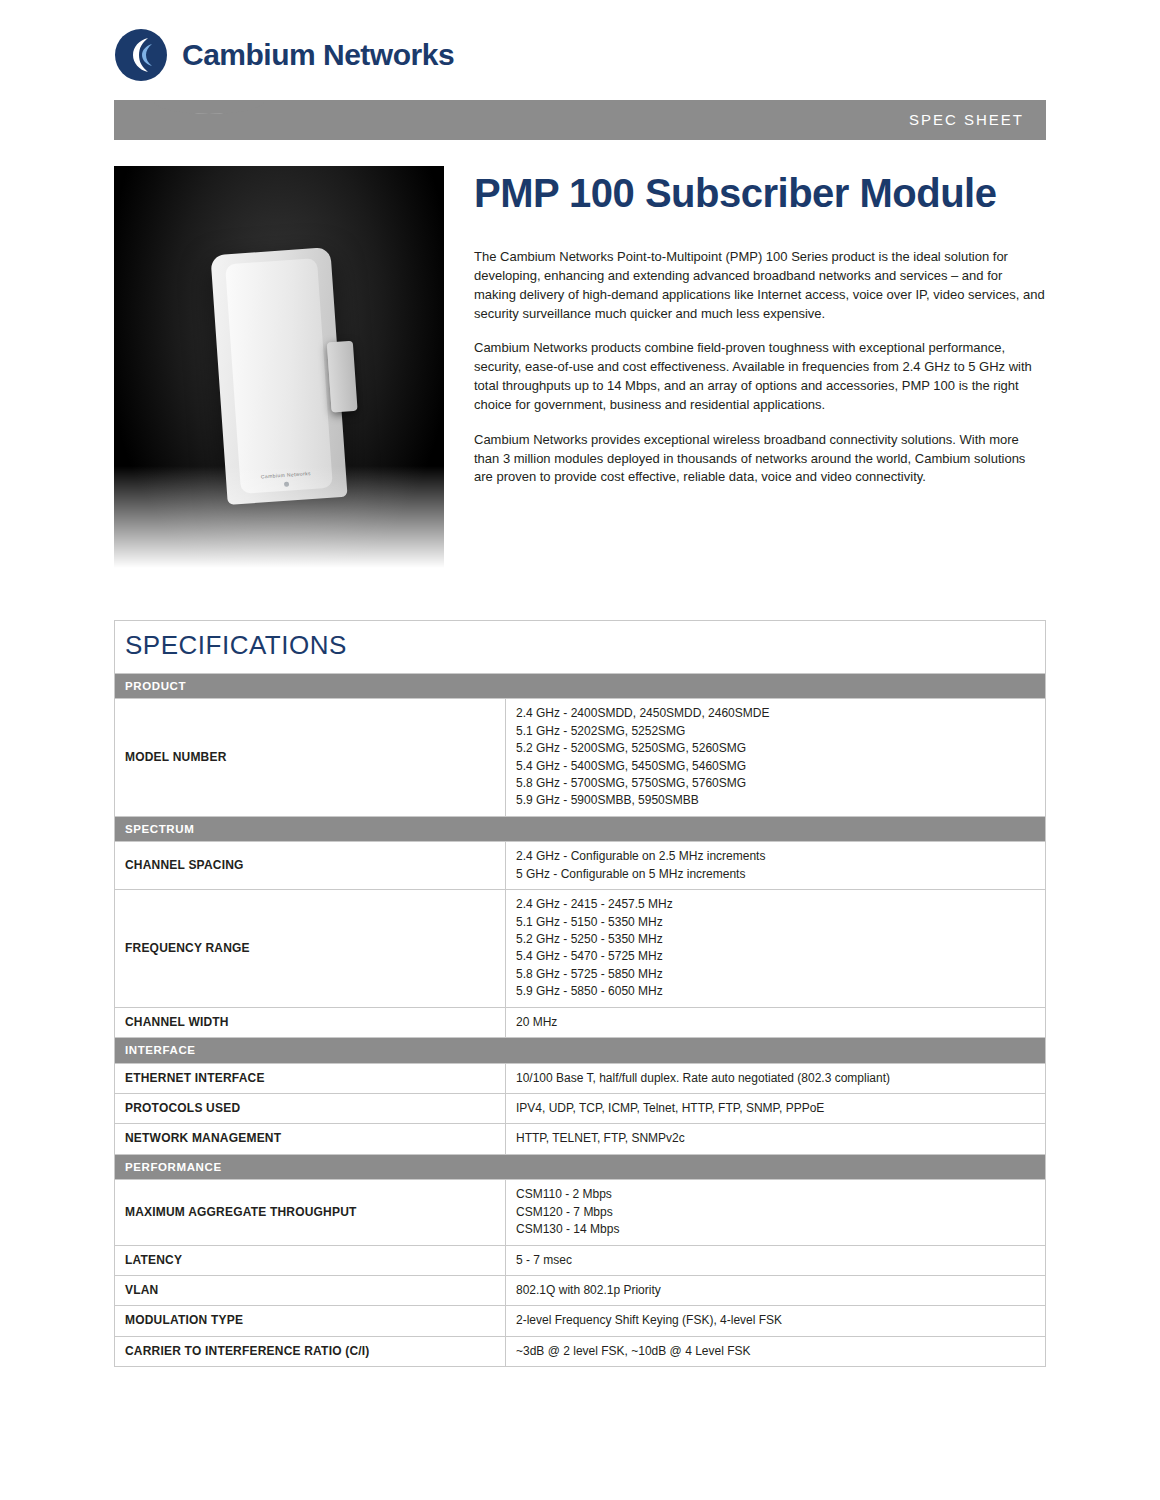Cambium Networks
SPEC SHEET
Cambium Networks
PMP 100 Subscriber Module
The Cambium Networks Point-to-Multipoint (PMP) 100 Series product is the ideal solution for developing, enhancing and extending advanced broadband networks and services – and for making delivery of high-demand applications like Internet access, voice over IP, video services, and security surveillance much quicker and much less expensive.
Cambium Networks products combine field-proven toughness with exceptional performance, security, ease-of-use and cost effectiveness. Available in frequencies from 2.4 GHz to 5 GHz with total throughputs up to 14 Mbps, and an array of options and accessories, PMP 100 is the right choice for government, business and residential applications.
Cambium Networks provides exceptional wireless broadband connectivity solutions. With more than 3 million modules deployed in thousands of networks around the world, Cambium solutions are proven to provide cost effective, reliable data, voice and video connectivity.
SPECIFICATIONS
| PRODUCT |
| --- |
| MODEL NUMBER | 2.4 GHz - 2400SMDD, 2450SMDD, 2460SMDE 5.1 GHz - 5202SMG, 5252SMG 5.2 GHz - 5200SMG, 5250SMG, 5260SMG 5.4 GHz - 5400SMG, 5450SMG, 5460SMG 5.8 GHz - 5700SMG, 5750SMG, 5760SMG 5.9 GHz - 5900SMBB, 5950SMBB |
| SPECTRUM |
| CHANNEL SPACING | 2.4 GHz - Configurable on 2.5 MHz increments 5 GHz - Configurable on 5 MHz increments |
| FREQUENCY RANGE | 2.4 GHz - 2415 - 2457.5 MHz 5.1 GHz - 5150 - 5350 MHz 5.2 GHz - 5250 - 5350 MHz 5.4 GHz - 5470 - 5725 MHz 5.8 GHz - 5725 - 5850 MHz 5.9 GHz - 5850 - 6050 MHz |
| CHANNEL WIDTH | 20 MHz |
| INTERFACE |
| ETHERNET INTERFACE | 10/100 Base T, half/full duplex. Rate auto negotiated (802.3 compliant) |
| PROTOCOLS USED | IPV4, UDP, TCP, ICMP, Telnet, HTTP, FTP, SNMP, PPPoE |
| NETWORK MANAGEMENT | HTTP, TELNET, FTP, SNMPv2c |
| PERFORMANCE |
| MAXIMUM AGGREGATE THROUGHPUT | CSM110 - 2 Mbps CSM120 - 7 Mbps CSM130 - 14 Mbps |
| LATENCY | 5 - 7 msec |
| VLAN | 802.1Q with 802.1p Priority |
| MODULATION TYPE | 2-level Frequency Shift Keying (FSK), 4-level FSK |
| CARRIER TO INTERFERENCE RATIO (C/I) | ~3dB @ 2 level FSK, ~10dB @ 4 Level FSK |